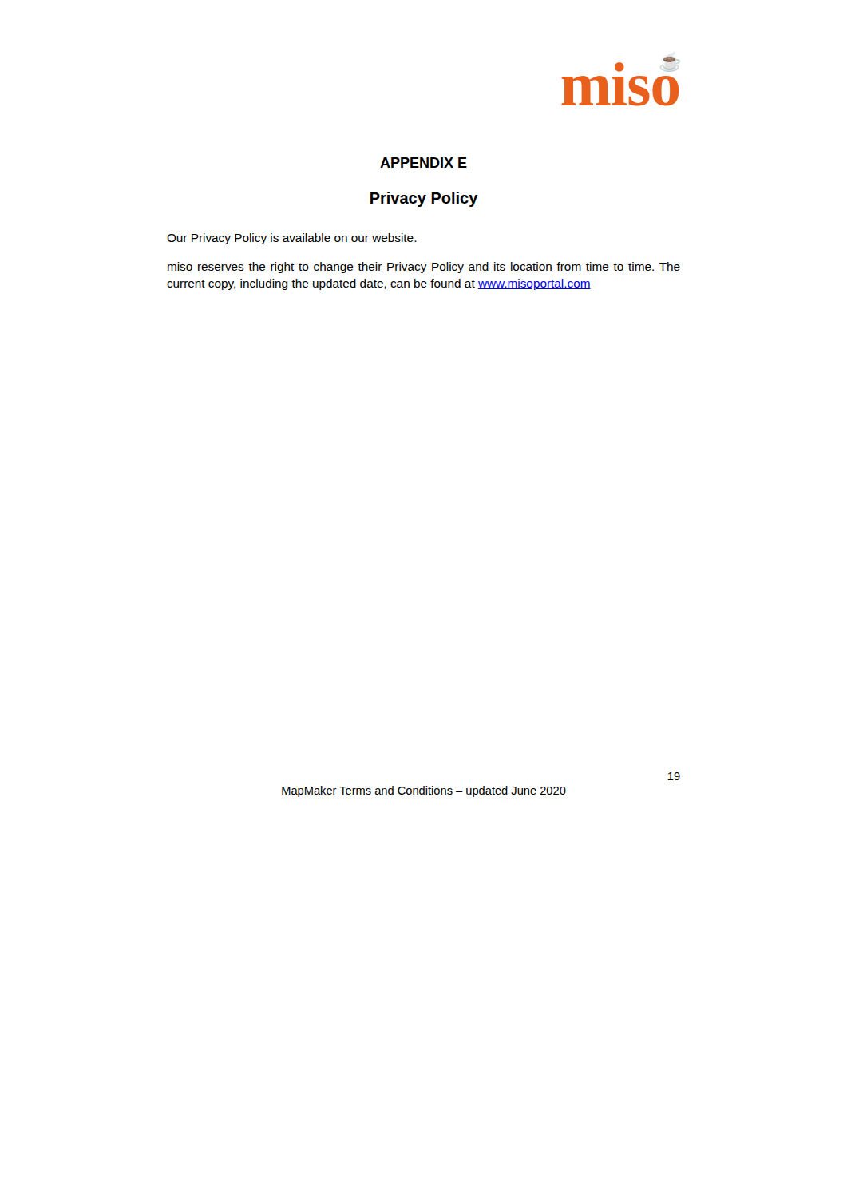miso☕
APPENDIX E
Privacy Policy
Our Privacy Policy is available on our website.
miso reserves the right to change their Privacy Policy and its location from time to time. The current copy, including the updated date, can be found at www.misoportal.com
19
MapMaker Terms and Conditions – updated June 2020